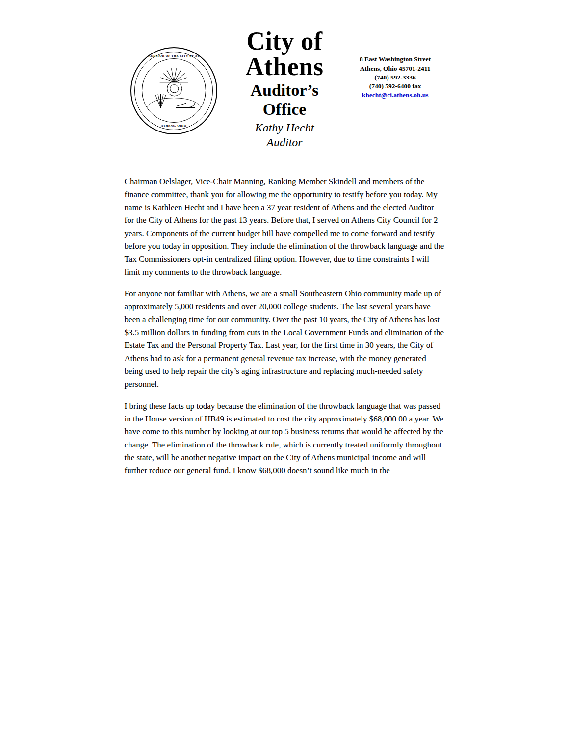City Auditor of the City of Athens
Athens, Ohio
City of Athens
Auditor’s Office
Kathy Hecht
Auditor
8 East Washington Street
Athens, Ohio 45701-2411
(740) 592-3336
(740) 592-6400 fax
khecht@ci.athens.oh.us
Chairman Oelslager, Vice-Chair Manning, Ranking Member Skindell and members of the finance committee, thank you for allowing me the opportunity to testify before you today. My name is Kathleen Hecht and I have been a 37 year resident of Athens and the elected Auditor for the City of Athens for the past 13 years. Before that, I served on Athens City Council for 2 years. Components of the current budget bill have compelled me to come forward and testify before you today in opposition. They include the elimination of the throwback language and the Tax Commissioners opt-in centralized filing option. However, due to time constraints I will limit my comments to the throwback language.
For anyone not familiar with Athens, we are a small Southeastern Ohio community made up of approximately 5,000 residents and over 20,000 college students. The last several years have been a challenging time for our community. Over the past 10 years, the City of Athens has lost $3.5 million dollars in funding from cuts in the Local Government Funds and elimination of the Estate Tax and the Personal Property Tax. Last year, for the first time in 30 years, the City of Athens had to ask for a permanent general revenue tax increase, with the money generated being used to help repair the city’s aging infrastructure and replacing much-needed safety personnel.
I bring these facts up today because the elimination of the throwback language that was passed in the House version of HB49 is estimated to cost the city approximately $68,000.00 a year. We have come to this number by looking at our top 5 business returns that would be affected by the change. The elimination of the throwback rule, which is currently treated uniformly throughout the state, will be another negative impact on the City of Athens municipal income and will further reduce our general fund. I know $68,000 doesn’t sound like much in the